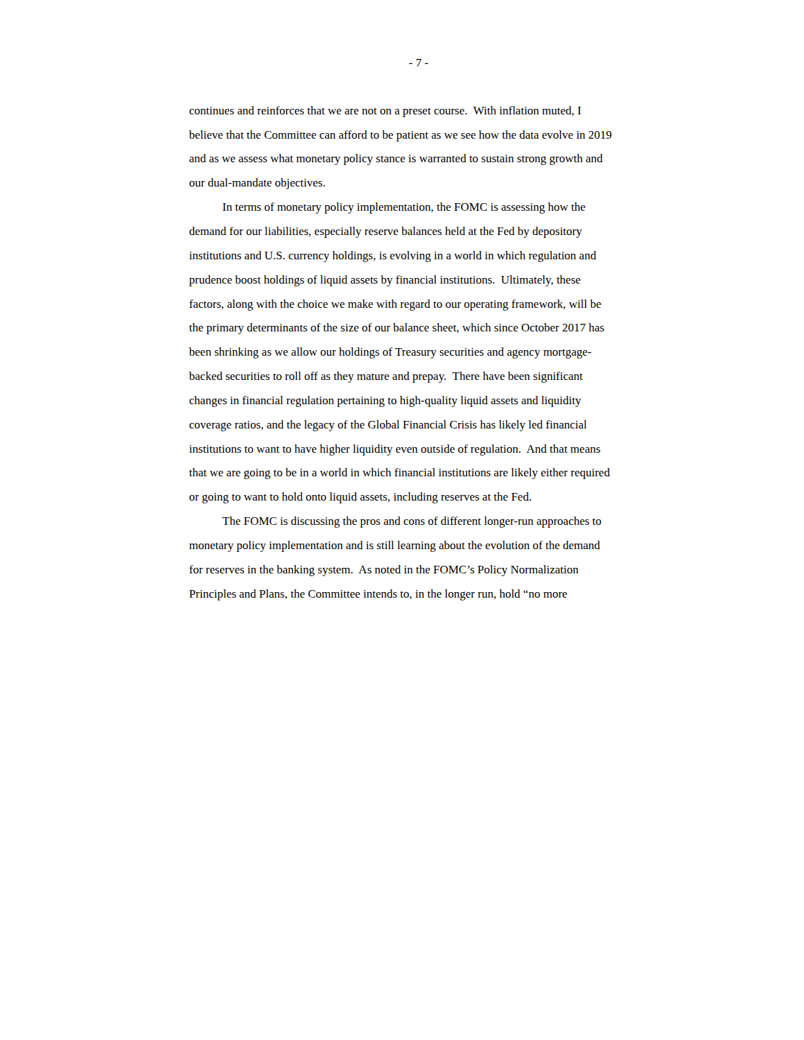- 7 -
continues and reinforces that we are not on a preset course. With inflation muted, I believe that the Committee can afford to be patient as we see how the data evolve in 2019 and as we assess what monetary policy stance is warranted to sustain strong growth and our dual-mandate objectives.
In terms of monetary policy implementation, the FOMC is assessing how the demand for our liabilities, especially reserve balances held at the Fed by depository institutions and U.S. currency holdings, is evolving in a world in which regulation and prudence boost holdings of liquid assets by financial institutions. Ultimately, these factors, along with the choice we make with regard to our operating framework, will be the primary determinants of the size of our balance sheet, which since October 2017 has been shrinking as we allow our holdings of Treasury securities and agency mortgage-backed securities to roll off as they mature and prepay. There have been significant changes in financial regulation pertaining to high-quality liquid assets and liquidity coverage ratios, and the legacy of the Global Financial Crisis has likely led financial institutions to want to have higher liquidity even outside of regulation. And that means that we are going to be in a world in which financial institutions are likely either required or going to want to hold onto liquid assets, including reserves at the Fed.
The FOMC is discussing the pros and cons of different longer-run approaches to monetary policy implementation and is still learning about the evolution of the demand for reserves in the banking system. As noted in the FOMC’s Policy Normalization Principles and Plans, the Committee intends to, in the longer run, hold “no more